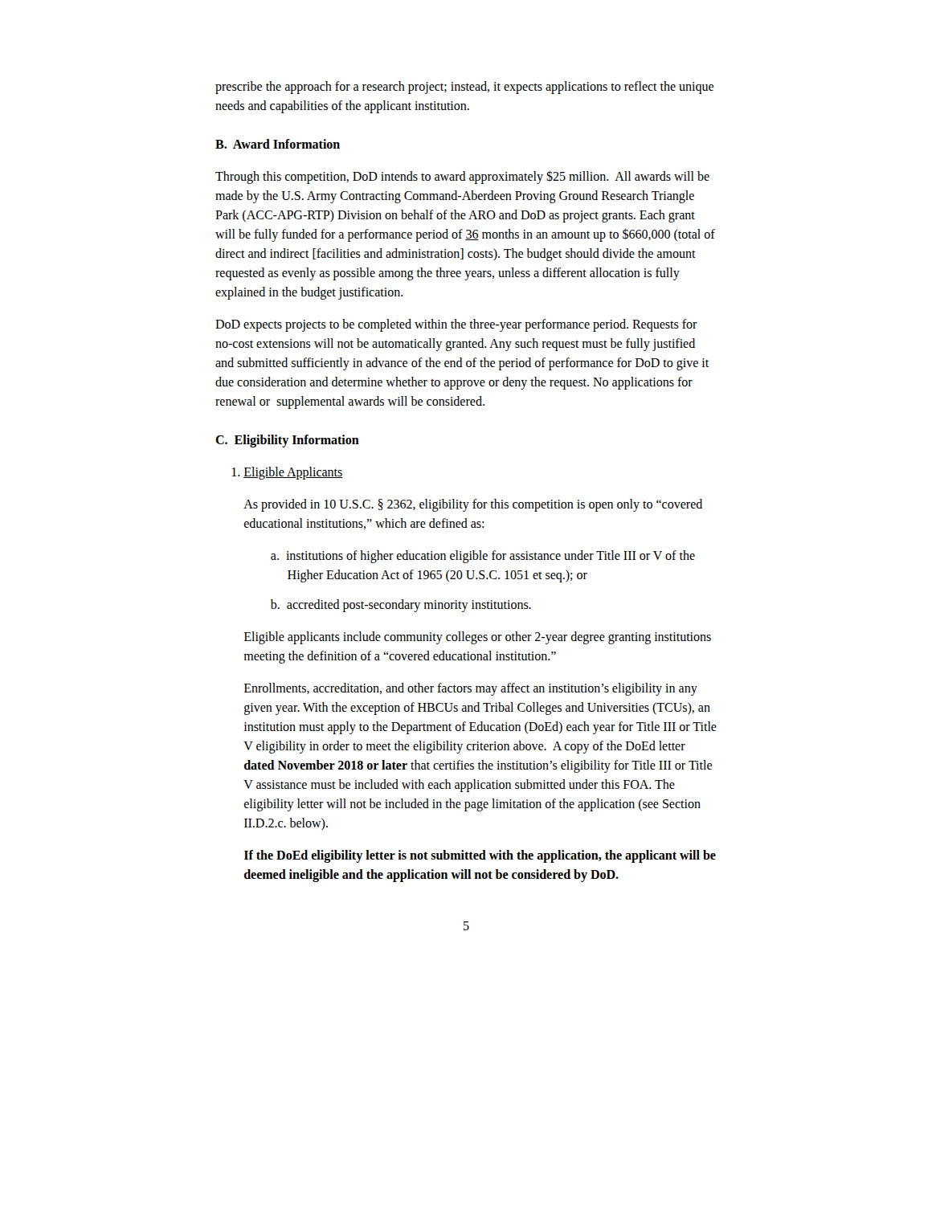prescribe the approach for a research project; instead, it expects applications to reflect the unique needs and capabilities of the applicant institution.
B. Award Information
Through this competition, DoD intends to award approximately $25 million. All awards will be made by the U.S. Army Contracting Command-Aberdeen Proving Ground Research Triangle Park (ACC-APG-RTP) Division on behalf of the ARO and DoD as project grants. Each grant will be fully funded for a performance period of 36 months in an amount up to $660,000 (total of direct and indirect [facilities and administration] costs). The budget should divide the amount requested as evenly as possible among the three years, unless a different allocation is fully explained in the budget justification.
DoD expects projects to be completed within the three-year performance period. Requests for no-cost extensions will not be automatically granted. Any such request must be fully justified and submitted sufficiently in advance of the end of the period of performance for DoD to give it due consideration and determine whether to approve or deny the request. No applications for renewal or supplemental awards will be considered.
C. Eligibility Information
Eligible Applicants
As provided in 10 U.S.C. § 2362, eligibility for this competition is open only to “covered educational institutions,” which are defined as:
a. institutions of higher education eligible for assistance under Title III or V of the Higher Education Act of 1965 (20 U.S.C. 1051 et seq.); or
b. accredited post-secondary minority institutions.
Eligible applicants include community colleges or other 2-year degree granting institutions meeting the definition of a “covered educational institution.”
Enrollments, accreditation, and other factors may affect an institution’s eligibility in any given year. With the exception of HBCUs and Tribal Colleges and Universities (TCUs), an institution must apply to the Department of Education (DoEd) each year for Title III or Title V eligibility in order to meet the eligibility criterion above. A copy of the DoEd letter dated November 2018 or later that certifies the institution’s eligibility for Title III or Title V assistance must be included with each application submitted under this FOA. The eligibility letter will not be included in the page limitation of the application (see Section II.D.2.c. below).
If the DoEd eligibility letter is not submitted with the application, the applicant will be deemed ineligible and the application will not be considered by DoD.
5